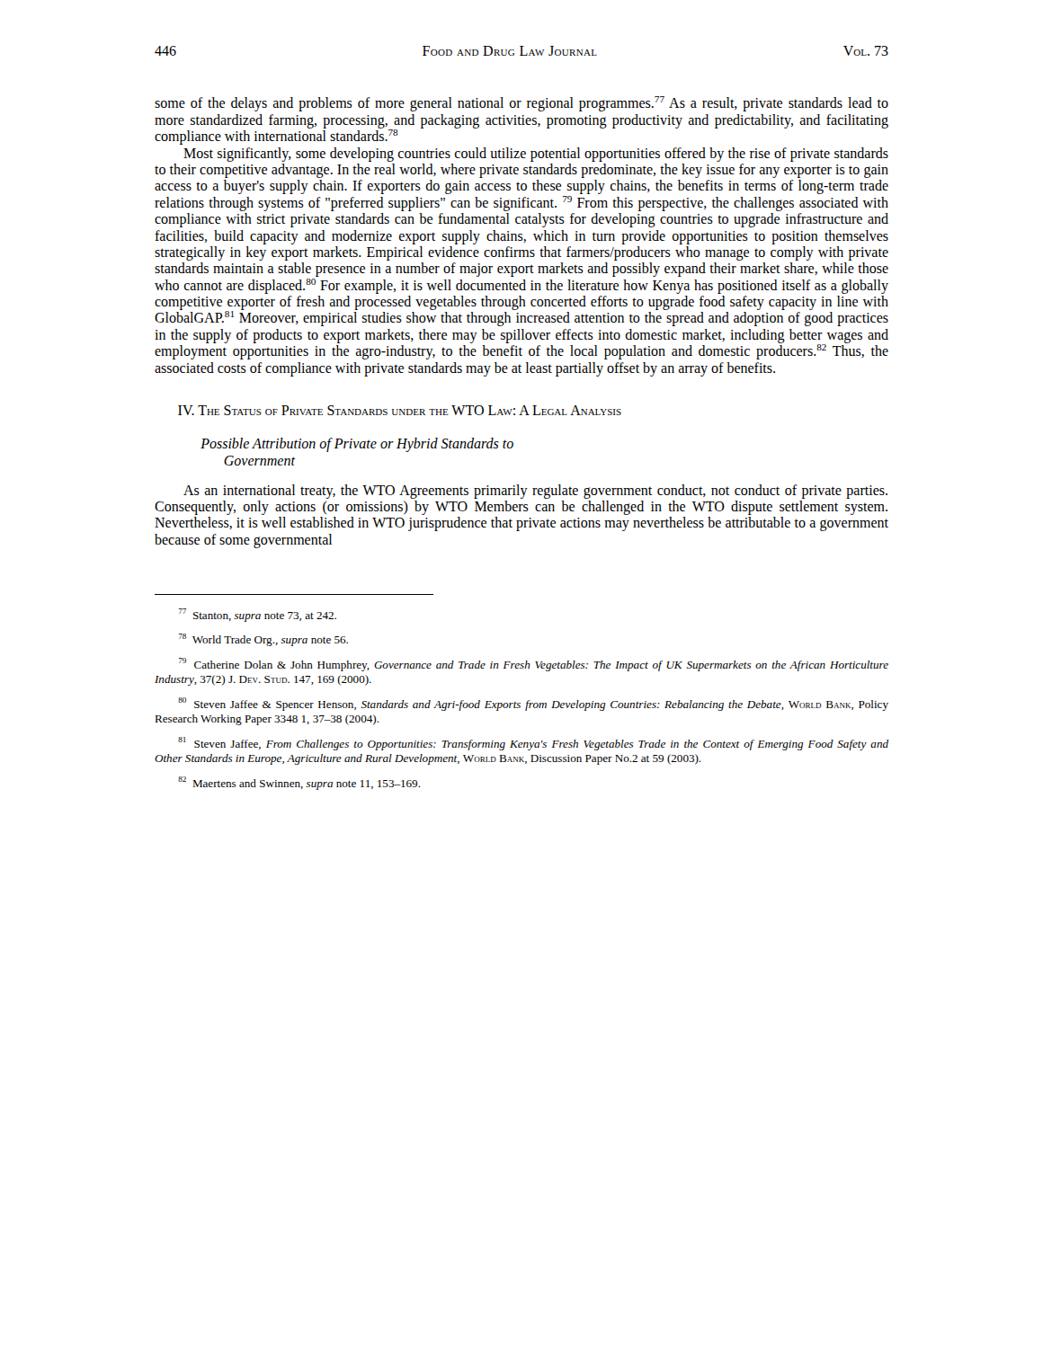446 Food and Drug Law Journal Vol. 73
some of the delays and problems of more general national or regional programmes.77 As a result, private standards lead to more standardized farming, processing, and packaging activities, promoting productivity and predictability, and facilitating compliance with international standards.78
Most significantly, some developing countries could utilize potential opportunities offered by the rise of private standards to their competitive advantage. In the real world, where private standards predominate, the key issue for any exporter is to gain access to a buyer's supply chain. If exporters do gain access to these supply chains, the benefits in terms of long-term trade relations through systems of "preferred suppliers" can be significant. 79 From this perspective, the challenges associated with compliance with strict private standards can be fundamental catalysts for developing countries to upgrade infrastructure and facilities, build capacity and modernize export supply chains, which in turn provide opportunities to position themselves strategically in key export markets. Empirical evidence confirms that farmers/producers who manage to comply with private standards maintain a stable presence in a number of major export markets and possibly expand their market share, while those who cannot are displaced.80 For example, it is well documented in the literature how Kenya has positioned itself as a globally competitive exporter of fresh and processed vegetables through concerted efforts to upgrade food safety capacity in line with GlobalGAP.81 Moreover, empirical studies show that through increased attention to the spread and adoption of good practices in the supply of products to export markets, there may be spillover effects into domestic market, including better wages and employment opportunities in the agro-industry, to the benefit of the local population and domestic producers.82 Thus, the associated costs of compliance with private standards may be at least partially offset by an array of benefits.
IV. The Status of Private Standards under the WTO Law: A Legal Analysis
Possible Attribution of Private or Hybrid Standards to Government
As an international treaty, the WTO Agreements primarily regulate government conduct, not conduct of private parties. Consequently, only actions (or omissions) by WTO Members can be challenged in the WTO dispute settlement system. Nevertheless, it is well established in WTO jurisprudence that private actions may nevertheless be attributable to a government because of some governmental
77 Stanton, supra note 73, at 242.
78 World Trade Org., supra note 56.
79 Catherine Dolan & John Humphrey, Governance and Trade in Fresh Vegetables: The Impact of UK Supermarkets on the African Horticulture Industry, 37(2) J. Dev. Stud. 147, 169 (2000).
80 Steven Jaffee & Spencer Henson, Standards and Agri-food Exports from Developing Countries: Rebalancing the Debate, World Bank, Policy Research Working Paper 3348 1, 37–38 (2004).
81 Steven Jaffee, From Challenges to Opportunities: Transforming Kenya's Fresh Vegetables Trade in the Context of Emerging Food Safety and Other Standards in Europe, Agriculture and Rural Development, World Bank, Discussion Paper No.2 at 59 (2003).
82 Maertens and Swinnen, supra note 11, 153–169.